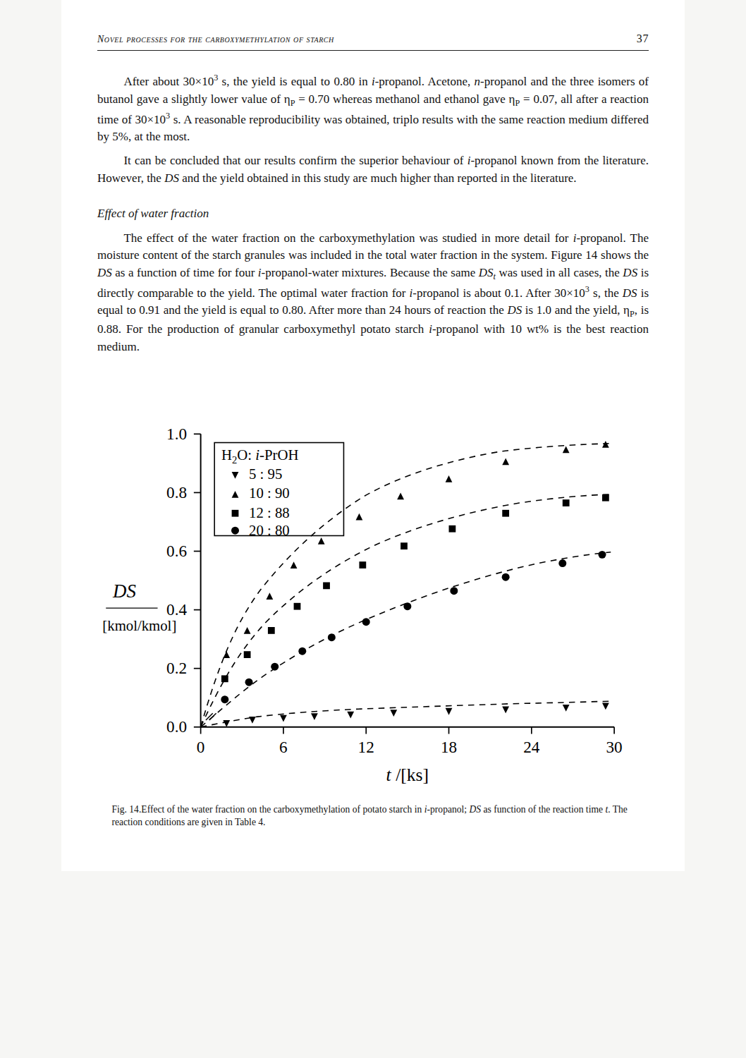Novel processes for the carboxymethylation of starch 37
After about 30×103 s, the yield is equal to 0.80 in i-propanol. Acetone, n-propanol and the three isomers of butanol gave a slightly lower value of ηP = 0.70 whereas methanol and ethanol gave ηP = 0.07, all after a reaction time of 30×103 s. A reasonable reproducibility was obtained, triplo results with the same reaction medium differed by 5%, at the most.
It can be concluded that our results confirm the superior behaviour of i-propanol known from the literature. However, the DS and the yield obtained in this study are much higher than reported in the literature.
Effect of water fraction
The effect of the water fraction on the carboxymethylation was studied in more detail for i-propanol. The moisture content of the starch granules was included in the total water fraction in the system. Figure 14 shows the DS as a function of time for four i-propanol-water mixtures. Because the same DSt was used in all cases, the DS is directly comparable to the yield. The optimal water fraction for i-propanol is about 0.1. After 30×103 s, the DS is equal to 0.91 and the yield is equal to 0.80. After more than 24 hours of reaction the DS is 1.0 and the yield, ηP, is 0.88. For the production of granular carboxymethyl potato starch i-propanol with 10 wt% is the best reaction medium.
Figure 14. Effect of water fraction on carboxymethylation of potato starch in i-propanol Plot of degree of substitution DS in kmol per kmol versus reaction time t in kiloseconds, for four water to i-propanol ratios: 5:95, 10:90, 12:88 and 20:80. Curves rise and level off; the 10:90 curve is highest, the 5:95 curve is lowest. 0 6 12 18 24 30 0.0 0.2 0.4 0.6 0.8 1.0 DS [kmol/kmol] t /[ks] H2O: i-PrOH 5 : 95 10 : 90 12 : 88 20 : 80
Fig. 14. Effect of the water fraction on the carboxymethylation of potato starch in i-propanol; DS as function of the reaction time t. The reaction conditions are given in Table 4.